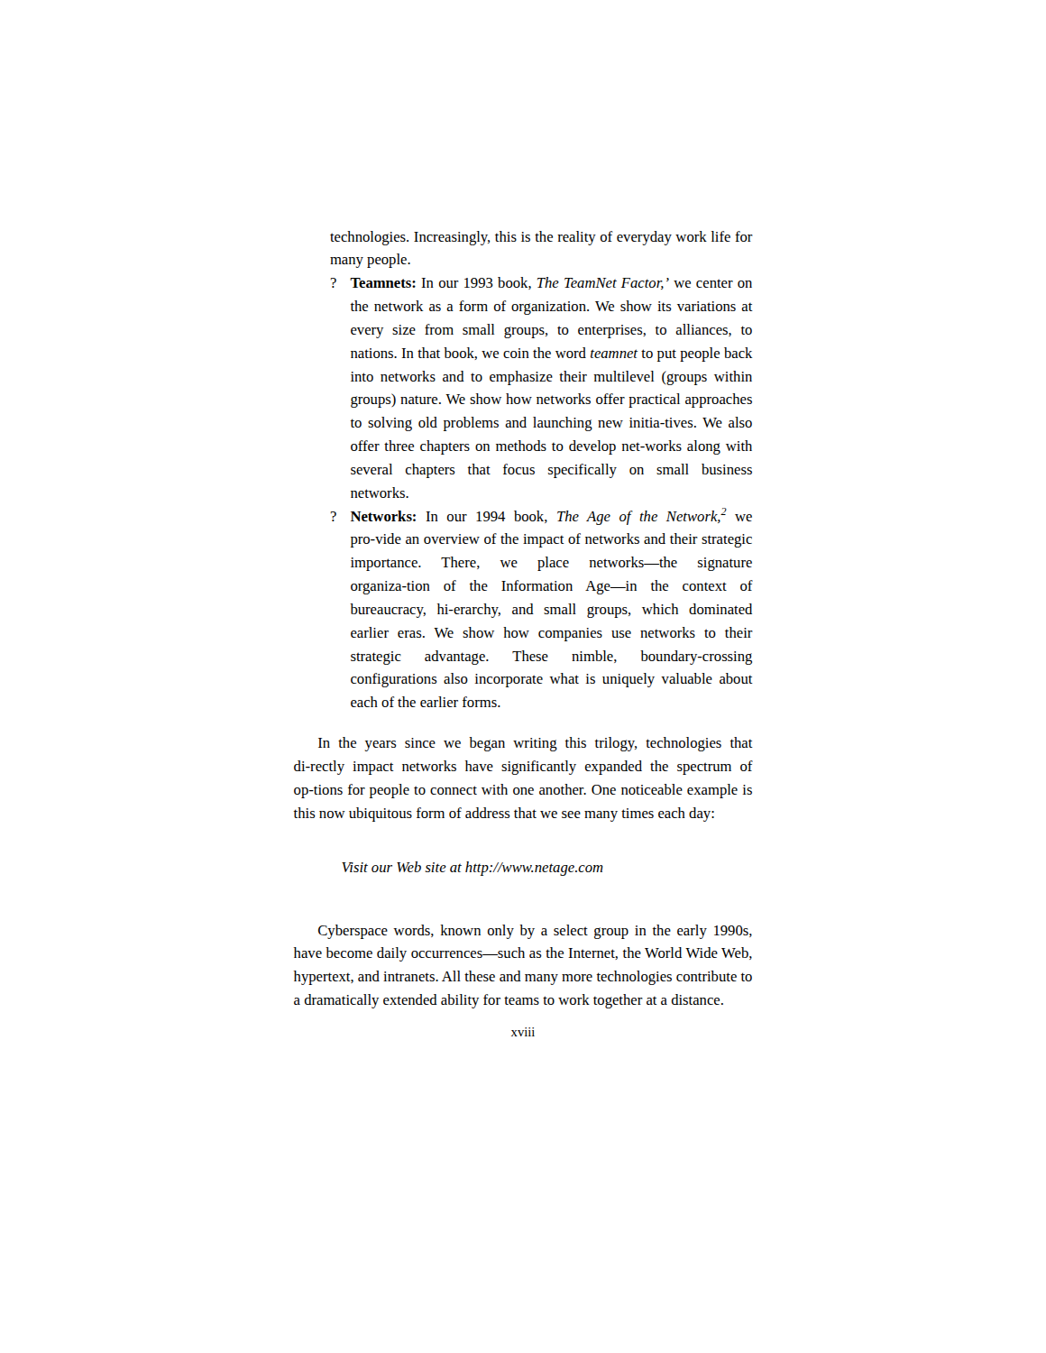technologies. Increasingly, this is the reality of everyday work life for many people.
?Teamnets: In our 1993 book, The TeamNet Factor,’ we center on the network as a form of organization. We show its variations at every size from small groups, to enterprises, to alliances, to nations. In that book, we coin the word teamnet to put people back into networks and to emphasize their multilevel (groups within groups) nature. We show how networks offer practical approaches to solving old problems and launching new initia‑tives. We also offer three chapters on methods to develop net‑works along with several chapters that focus specifically on small business networks.
?Networks: In our 1994 book, The Age of the Network,2 we pro‑vide an overview of the impact of networks and their strategic importance. There, we place networks—the signature organiza‑tion of the Information Age—in the context of bureaucracy, hi‑erarchy, and small groups, which dominated earlier eras. We show how companies use networks to their strategic advantage. These nimble, boundary-crossing configurations also incorporate what is uniquely valuable about each of the earlier forms.
In the years since we began writing this trilogy, technologies that di‑rectly impact networks have significantly expanded the spectrum of op‑tions for people to connect with one another. One noticeable example is this now ubiquitous form of address that we see many times each day:
Visit our Web site at http://www.netage.com
Cyberspace words, known only by a select group in the early 1990s, have become daily occurrences—such as the Internet, the World Wide Web, hypertext, and intranets. All these and many more technologies contribute to a dramatically extended ability for teams to work together at a distance.
xviii